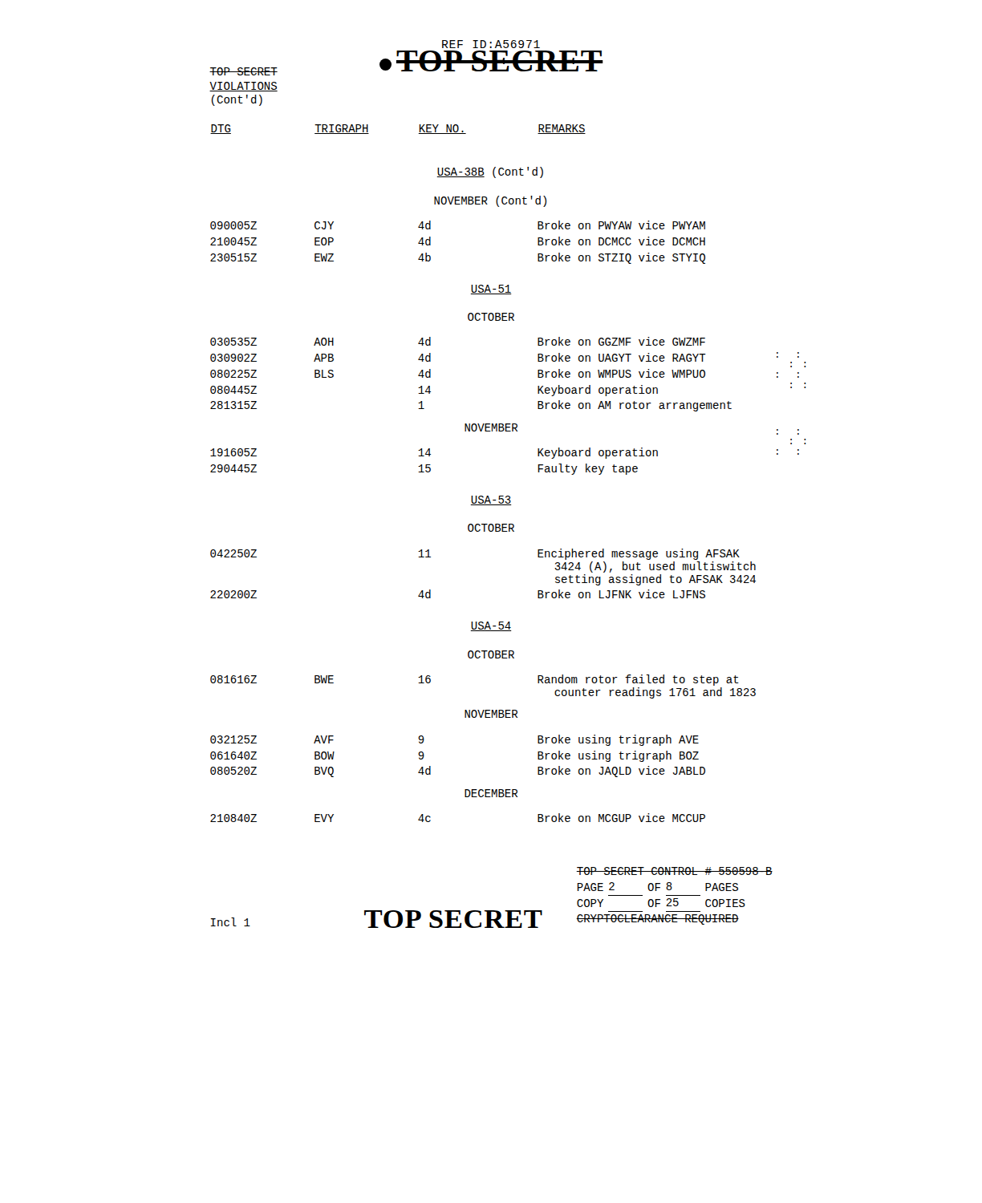REF ID:A56971
TOP SECRET
TOP SECRET
VIOLATIONS
(Cont'd)
| DTG | TRIGRAPH | KEY NO. | REMARKS |
| --- | --- | --- | --- |
| USA-38B (Cont'd) |
| NOVEMBER (Cont'd) |
| 090005Z | CJY | 4d | Broke on PWYAW vice PWYAM |
| 210045Z | EOP | 4d | Broke on DCMCC vice DCMCH |
| 230515Z | EWZ | 4b | Broke on STZIQ vice STYIQ |
| USA-51 |
| OCTOBER |
| 030535Z | AOH | 4d | Broke on GGZMF vice GWZMF |
| 030902Z | APB | 4d | Broke on UAGYT vice RAGYT |
| 080225Z | BLS | 4d | Broke on WMPUS vice WMPUO |
| 080445Z | | 14 | Keyboard operation |
| 281315Z | | 1 | Broke on AM rotor arrangement |
| NOVEMBER |
| 191605Z | | 14 | Keyboard operation |
| 290445Z | | 15 | Faulty key tape |
| USA-53 |
| OCTOBER |
| 042250Z | | 11 | Enciphered message using AFSAK 3424 (A), but used multiswitch setting assigned to AFSAK 3424 |
| 220200Z | | 4d | Broke on LJFNK vice LJFNS |
| USA-54 |
| OCTOBER |
| 081616Z | BWE | 16 | Random rotor failed to step at counter readings 1761 and 1823 |
| NOVEMBER |
| 032125Z | AVF | 9 | Broke using trigraph AVE |
| 061640Z | BOW | 9 | Broke using trigraph BOZ |
| 080520Z | BVQ | 4d | Broke on JAQLD vice JABLD |
| DECEMBER |
| 210840Z | EVY | 4c | Broke on MCGUP vice MCCUP |
: :
: :
: :
: :
: :
: :
: :
Incl 1
TOP SECRET
TOP SECRET CONTROL # 550598-B
| PAGE | 2 | OF | 8 | PAGES |
| COPY | | OF | 25 | COPIES |
CRYPTOCLEARANCE REQUIRED